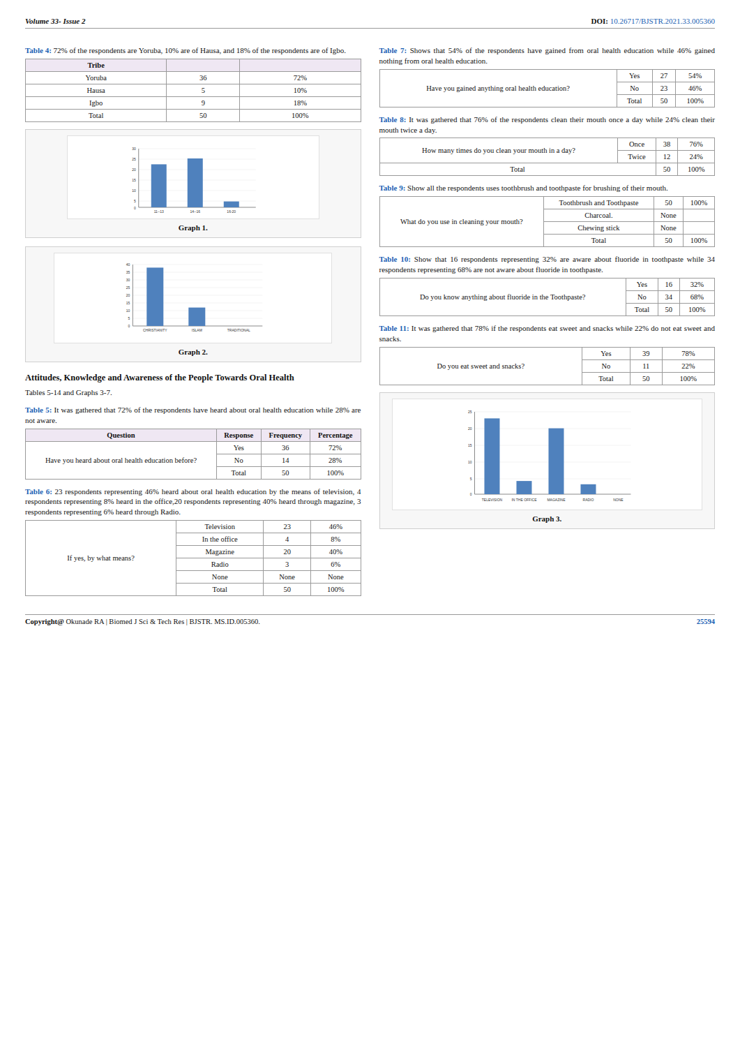Volume 33- Issue 2
DOI: 10.26717/BJSTR.2021.33.005360
Table 4: 72% of the respondents are Yoruba, 10% are of Hausa, and 18% of the respondents are of Igbo.
| Tribe | | |
| --- | --- | --- |
| Yoruba | 36 | 72% |
| Hausa | 5 | 10% |
| Igbo | 9 | 18% |
| Total | 50 | 100% |
30 25 20 15 10 5 0 11--13 14--16 16-20
Graph 1.
40 35 30 25 20 15 10 5 0 CHRISTIANITY ISLAM TRADITIONAL
Graph 2.
Attitudes, Knowledge and Awareness of the People Towards Oral Health
Tables 5-14 and Graphs 3-7.
Table 5: It was gathered that 72% of the respondents have heard about oral health education while 28% are not aware.
| Question | Response | Frequency | Percentage |
| --- | --- | --- | --- |
| Have you heard about oral health education before? | Yes | 36 | 72% |
| No | 14 | 28% |
| Total | 50 | 100% |
Table 6: 23 respondents representing 46% heard about oral health education by the means of television, 4 respondents representing 8% heard in the office,20 respondents representing 40% heard through magazine, 3 respondents representing 6% heard through Radio.
| If yes, by what means? | Television | 23 | 46% |
| In the office | 4 | 8% |
| Magazine | 20 | 40% |
| Radio | 3 | 6% |
| None | None | None |
| Total | 50 | 100% |
Table 7: Shows that 54% of the respondents have gained from oral health education while 46% gained nothing from oral health education.
| Have you gained anything oral health education? | Yes | 27 | 54% |
| No | 23 | 46% |
| Total | 50 | 100% |
Table 8: It was gathered that 76% of the respondents clean their mouth once a day while 24% clean their mouth twice a day.
| How many times do you clean your mouth in a day? | Once | 38 | 76% |
| Twice | 12 | 24% |
| Total | 50 | 100% |
Table 9: Show all the respondents uses toothbrush and toothpaste for brushing of their mouth.
| What do you use in cleaning your mouth? | Toothbrush and Toothpaste | 50 | 100% |
| Charcoal. | None | |
| Chewing stick | None | |
| Total | 50 | 100% |
Table 10: Show that 16 respondents representing 32% are aware about fluoride in toothpaste while 34 respondents representing 68% are not aware about fluoride in toothpaste.
| Do you know anything about fluoride in the Toothpaste? | Yes | 16 | 32% |
| No | 34 | 68% |
| Total | 50 | 100% |
Table 11: It was gathered that 78% if the respondents eat sweet and snacks while 22% do not eat sweet and snacks.
| Do you eat sweet and snacks? | Yes | 39 | 78% |
| No | 11 | 22% |
| Total | 50 | 100% |
25 20 15 10 5 0 TELEVISION IN THE OFFICE MAGAZINE RADIO NONE
Graph 3.
Copyright@ Okunade RA | Biomed J Sci & Tech Res | BJSTR. MS.ID.005360.
25594